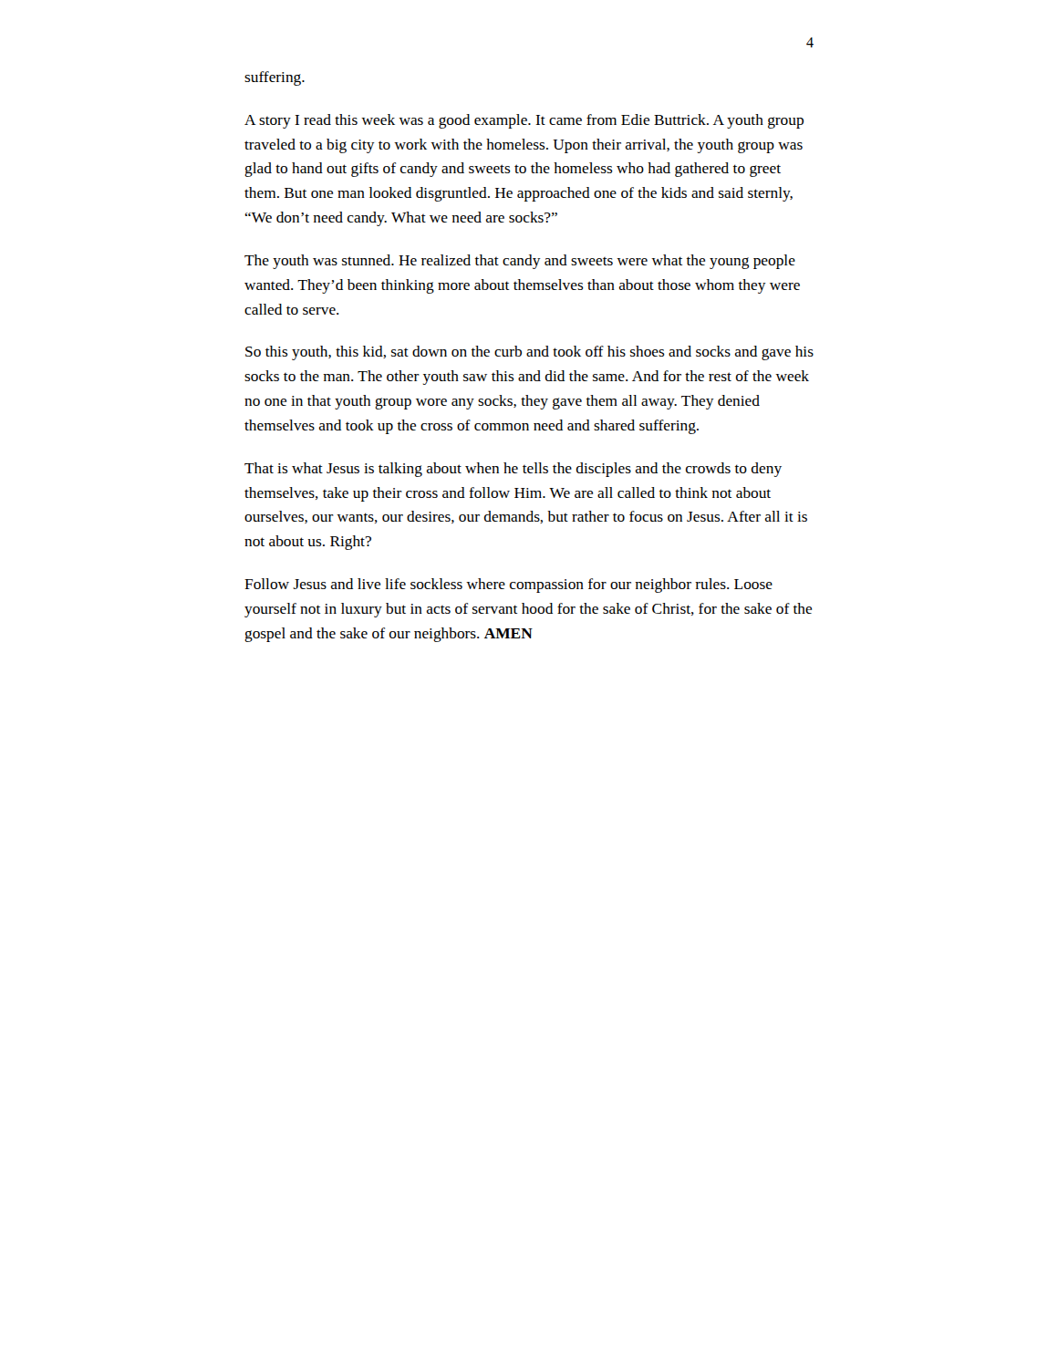4
suffering.
A story I read this week was a good example. It came from Edie Buttrick. A youth group traveled to a big city to work with the homeless. Upon their arrival, the youth group was glad to hand out gifts of candy and sweets to the homeless who had gathered to greet them. But one man looked disgruntled. He approached one of the kids and said sternly, “We don’t need candy. What we need are socks?”
The youth was stunned. He realized that candy and sweets were what the young people wanted. They’d been thinking more about themselves than about those whom they were called to serve.
So this youth, this kid, sat down on the curb and took off his shoes and socks and gave his socks to the man. The other youth saw this and did the same. And for the rest of the week no one in that youth group wore any socks, they gave them all away. They denied themselves and took up the cross of common need and shared suffering.
That is what Jesus is talking about when he tells the disciples and the crowds to deny themselves, take up their cross and follow Him. We are all called to think not about ourselves, our wants, our desires, our demands, but rather to focus on Jesus. After all it is not about us. Right?
Follow Jesus and live life sockless where compassion for our neighbor rules. Loose yourself not in luxury but in acts of servant hood for the sake of Christ, for the sake of the gospel and the sake of our neighbors. AMEN